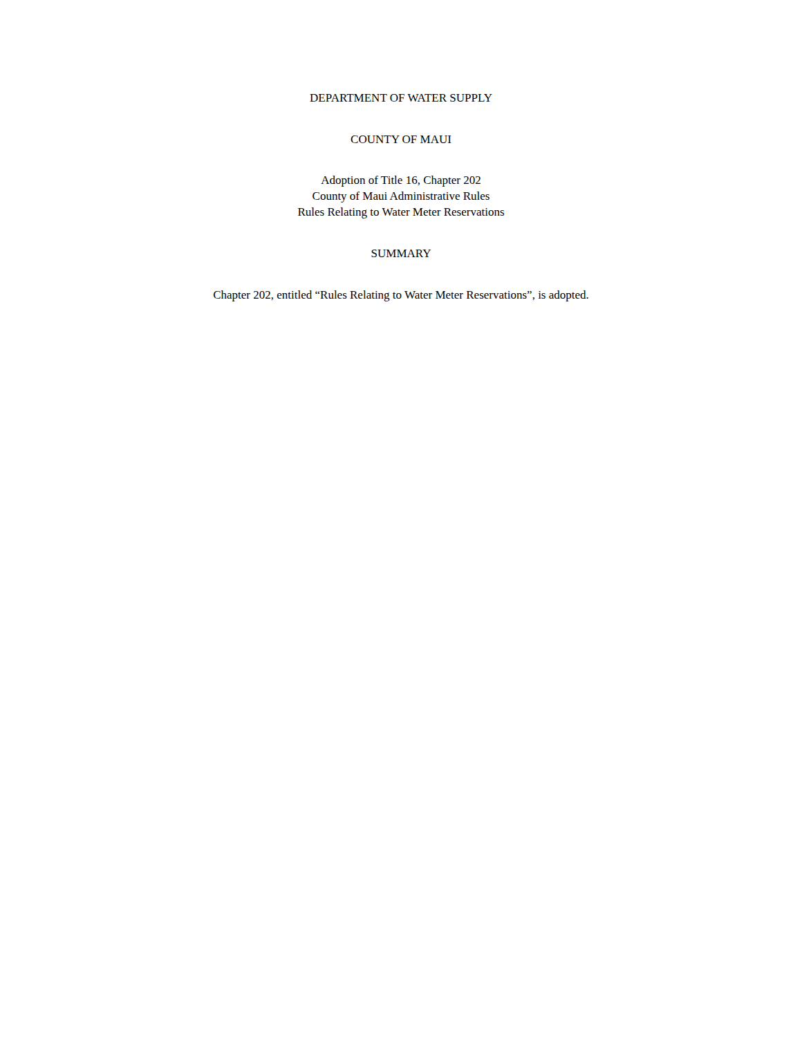DEPARTMENT OF WATER SUPPLY
COUNTY OF MAUI
Adoption of Title 16, Chapter 202
County of Maui Administrative Rules
Rules Relating to Water Meter Reservations
SUMMARY
Chapter 202, entitled “Rules Relating to Water Meter Reservations”, is adopted.